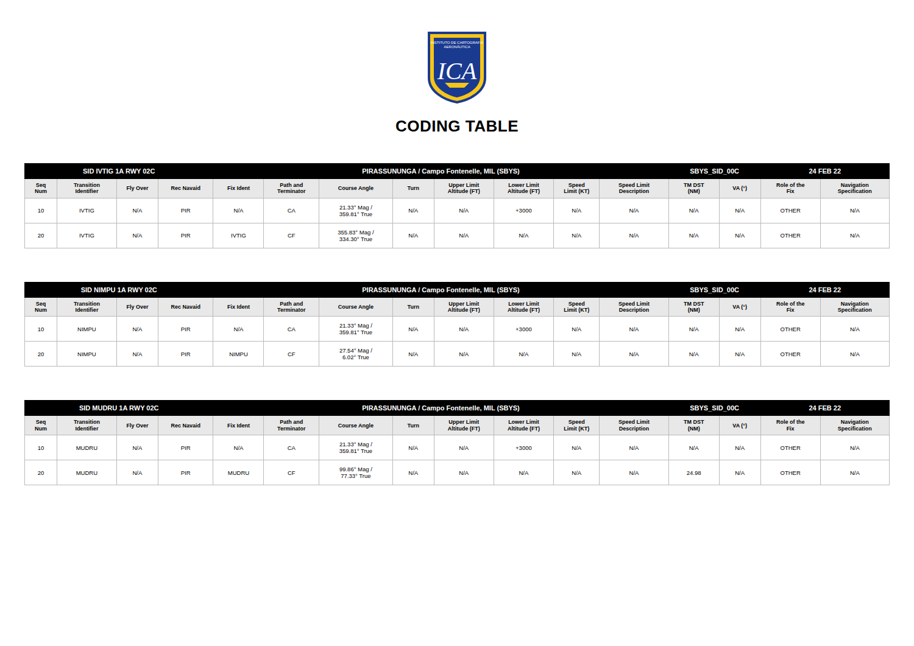INSTITUTO DE CARTOGRAFIA AERONÁUTICA ICA
CODING TABLE
| SID IVTIG 1A RWY 02C | PIRASSUNUNGA / Campo Fontenelle, MIL (SBYS) | SBYS_SID_00C | 24 FEB 22 |
| Seq Num | Transition Identifier | Fly Over | Rec Navaid | Fix Ident | Path and Terminator | Course Angle | Turn | Upper Limit Altitude (FT) | Lower Limit Altitude (FT) | Speed Limit (KT) | Speed Limit Description | TM DST (NM) | VA (°) | Role of the Fix | Navigation Specification |
| 10 | IVTIG | N/A | PIR | N/A | CA | 21.33° Mag / 359.81° True | N/A | N/A | +3000 | N/A | N/A | N/A | N/A | OTHER | N/A |
| 20 | IVTIG | N/A | PIR | IVTIG | CF | 355.83° Mag / 334.30° True | N/A | N/A | N/A | N/A | N/A | N/A | N/A | OTHER | N/A |
| SID NIMPU 1A RWY 02C | PIRASSUNUNGA / Campo Fontenelle, MIL (SBYS) | SBYS_SID_00C | 24 FEB 22 |
| Seq Num | Transition Identifier | Fly Over | Rec Navaid | Fix Ident | Path and Terminator | Course Angle | Turn | Upper Limit Altitude (FT) | Lower Limit Altitude (FT) | Speed Limit (KT) | Speed Limit Description | TM DST (NM) | VA (°) | Role of the Fix | Navigation Specification |
| 10 | NIMPU | N/A | PIR | N/A | CA | 21.33° Mag / 359.81° True | N/A | N/A | +3000 | N/A | N/A | N/A | N/A | OTHER | N/A |
| 20 | NIMPU | N/A | PIR | NIMPU | CF | 27.54° Mag / 6.02° True | N/A | N/A | N/A | N/A | N/A | N/A | N/A | OTHER | N/A |
| SID MUDRU 1A RWY 02C | PIRASSUNUNGA / Campo Fontenelle, MIL (SBYS) | SBYS_SID_00C | 24 FEB 22 |
| Seq Num | Transition Identifier | Fly Over | Rec Navaid | Fix Ident | Path and Terminator | Course Angle | Turn | Upper Limit Altitude (FT) | Lower Limit Altitude (FT) | Speed Limit (KT) | Speed Limit Description | TM DST (NM) | VA (°) | Role of the Fix | Navigation Specification |
| 10 | MUDRU | N/A | PIR | N/A | CA | 21.33° Mag / 359.81° True | N/A | N/A | +3000 | N/A | N/A | N/A | N/A | OTHER | N/A |
| 20 | MUDRU | N/A | PIR | MUDRU | CF | 99.86° Mag / 77.33° True | N/A | N/A | N/A | N/A | N/A | 24.98 | N/A | OTHER | N/A |